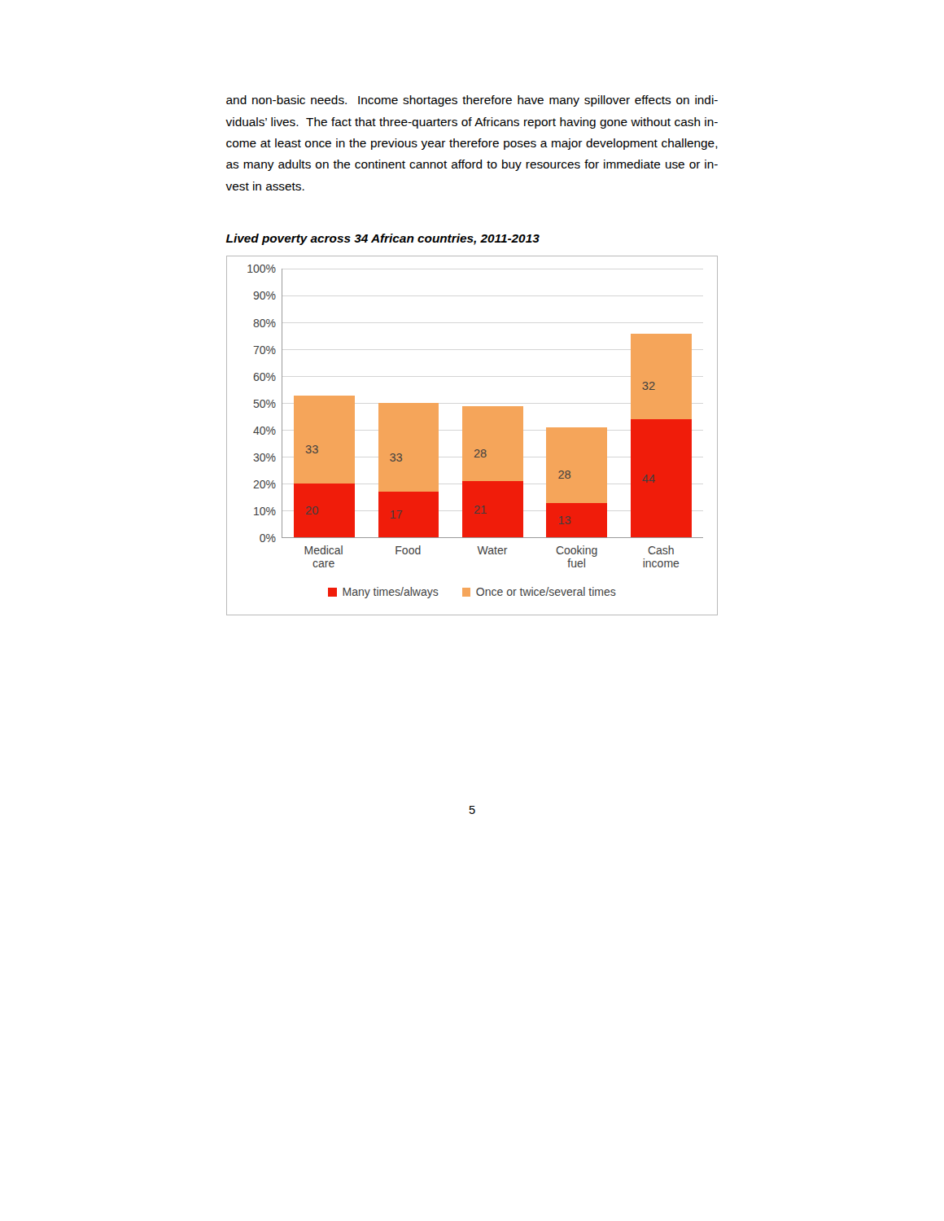and non-basic needs. Income shortages therefore have many spillover effects on individuals’ lives. The fact that three-quarters of Africans report having gone without cash income at least once in the previous year therefore poses a major development challenge, as many adults on the continent cannot afford to buy resources for immediate use or invest in assets.
Lived poverty across 34 African countries, 2011-2013
100%
90%
80%
70%
60%
50%
40%
30%
20%
10%
0%
33
20
33
17
28
21
28
13
32
44
Medical care
Food
Water
Cooking fuel
Cash income
Many times/always
Once or twice/several times
5